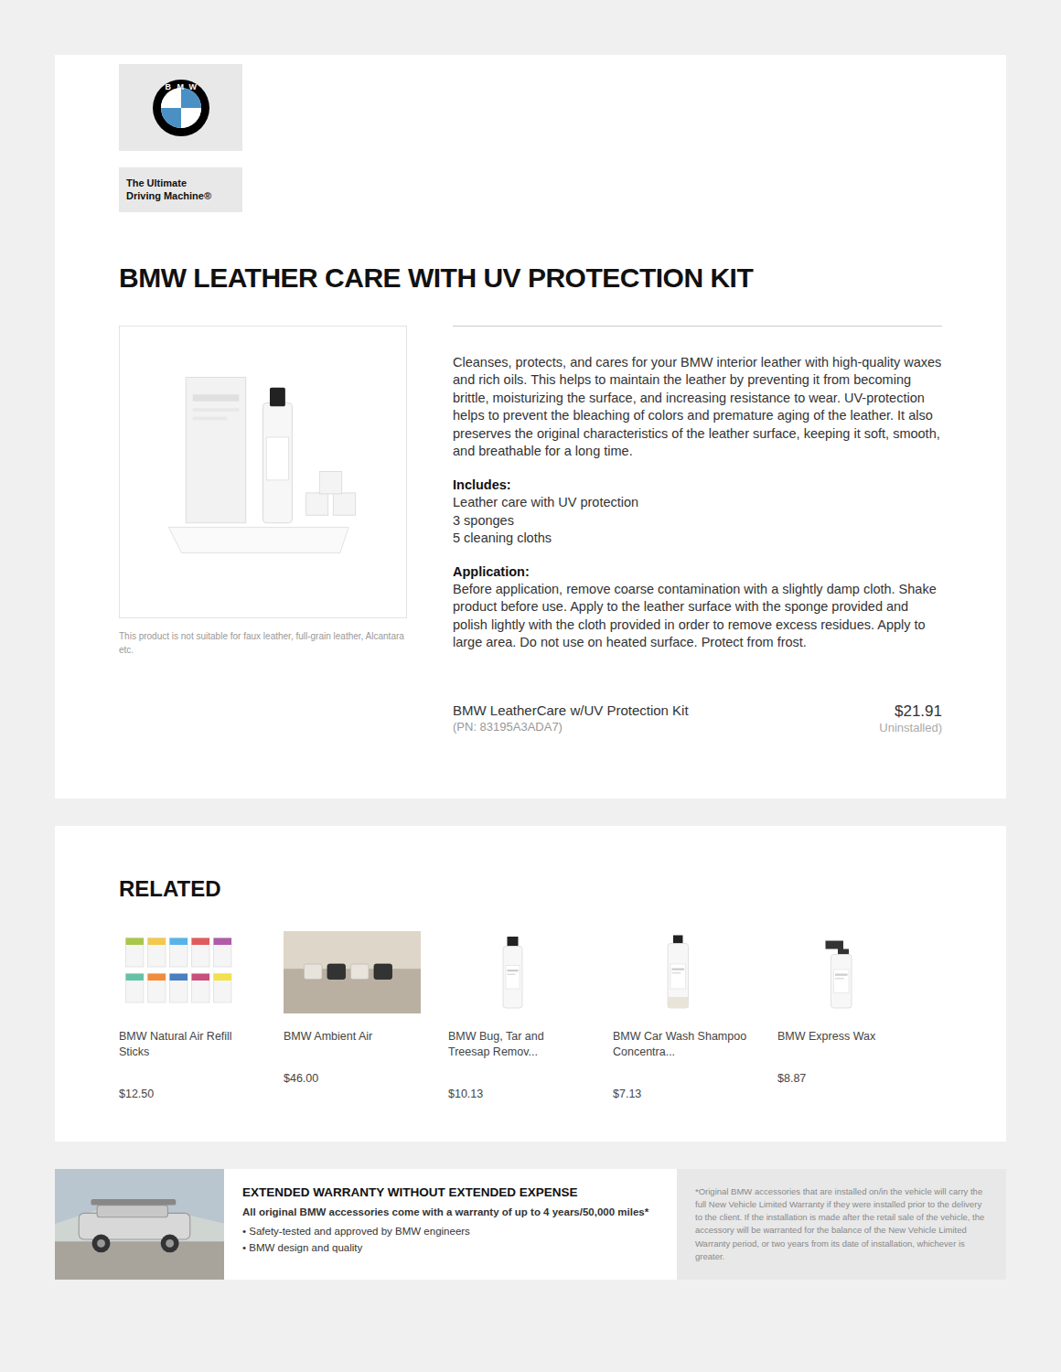BMW
The Ultimate
Driving Machine®
BMW LEATHER CARE WITH UV PROTECTION KIT
This product is not suitable for faux leather, full-grain leather, Alcantara etc.
Cleanses, protects, and cares for your BMW interior leather with high-quality waxes and rich oils. This helps to maintain the leather by preventing it from becoming brittle, moisturizing the surface, and increasing resistance to wear. UV-protection helps to prevent the bleaching of colors and premature aging of the leather. It also preserves the original characteristics of the leather surface, keeping it soft, smooth, and breathable for a long time.
Includes:
Leather care with UV protection
3 sponges
5 cleaning cloths
Application:
Before application, remove coarse contamination with a slightly damp cloth. Shake product before use. Apply to the leather surface with the sponge provided and polish lightly with the cloth provided in order to remove excess residues. Apply to large area. Do not use on heated surface. Protect from frost.
BMW LeatherCare w/UV Protection Kit
(PN: 83195A3ADA7)
$21.91
Uninstalled)
RELATED
BMW Natural Air Refill Sticks
$12.50
BMW Ambient Air
$46.00
BMW Bug, Tar and Treesap Remov...
$10.13
BMW Car Wash Shampoo Concentra...
$7.13
BMW Express Wax
$8.87
EXTENDED WARRANTY WITHOUT EXTENDED EXPENSE
All original BMW accessories come with a warranty of up to 4 years/50,000 miles*
• Safety-tested and approved by BMW engineers
• BMW design and quality
*Original BMW accessories that are installed on/in the vehicle will carry the full New Vehicle Limited Warranty if they were installed prior to the delivery to the client. If the installation is made after the retail sale of the vehicle, the accessory will be warranted for the balance of the New Vehicle Limited Warranty period, or two years from its date of installation, whichever is greater.